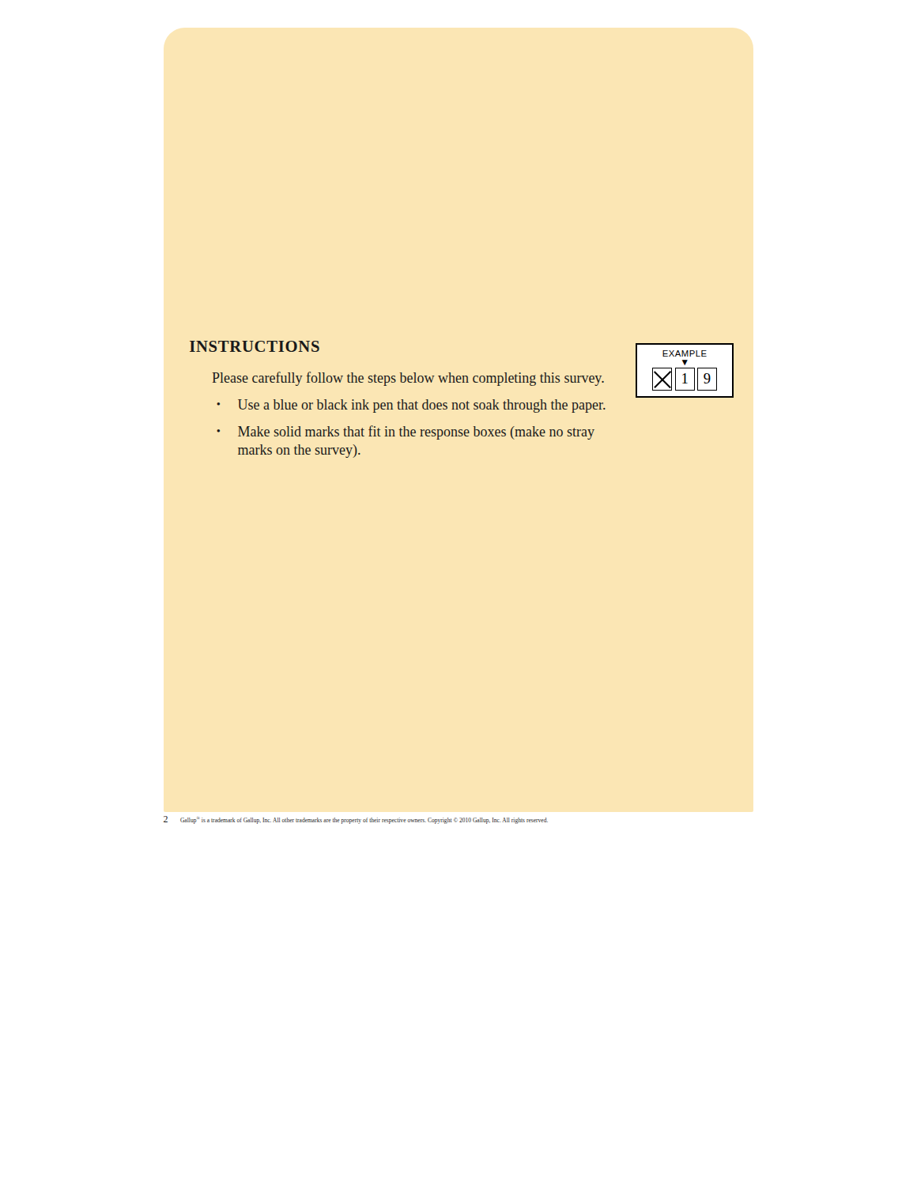INSTRUCTIONS
Please carefully follow the steps below when completing this survey.
Use a blue or black ink pen that does not soak through the paper.
Make solid marks that fit in the response boxes (make no stray marks on the survey).
EXAMPLE
▼
1
9
2
Gallup® is a trademark of Gallup, Inc. All other trademarks are the property of their respective owners. Copyright © 2010 Gallup, Inc. All rights reserved.